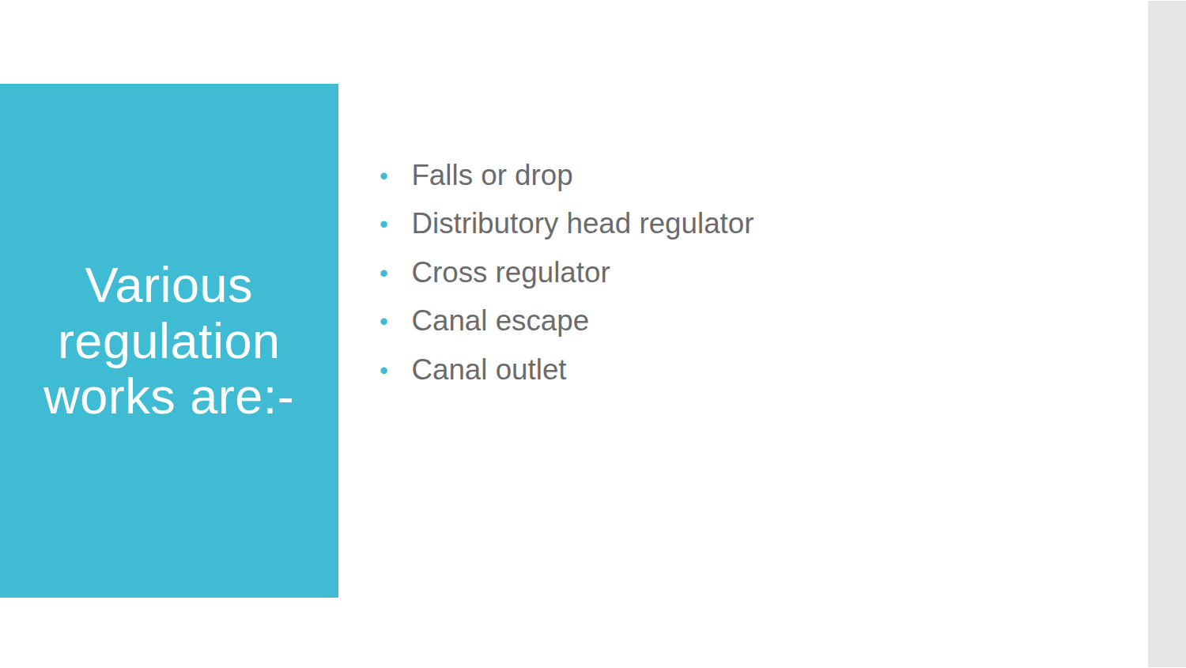Various regulation works are:-
Falls or drop
Distributory head regulator
Cross regulator
Canal escape
Canal outlet